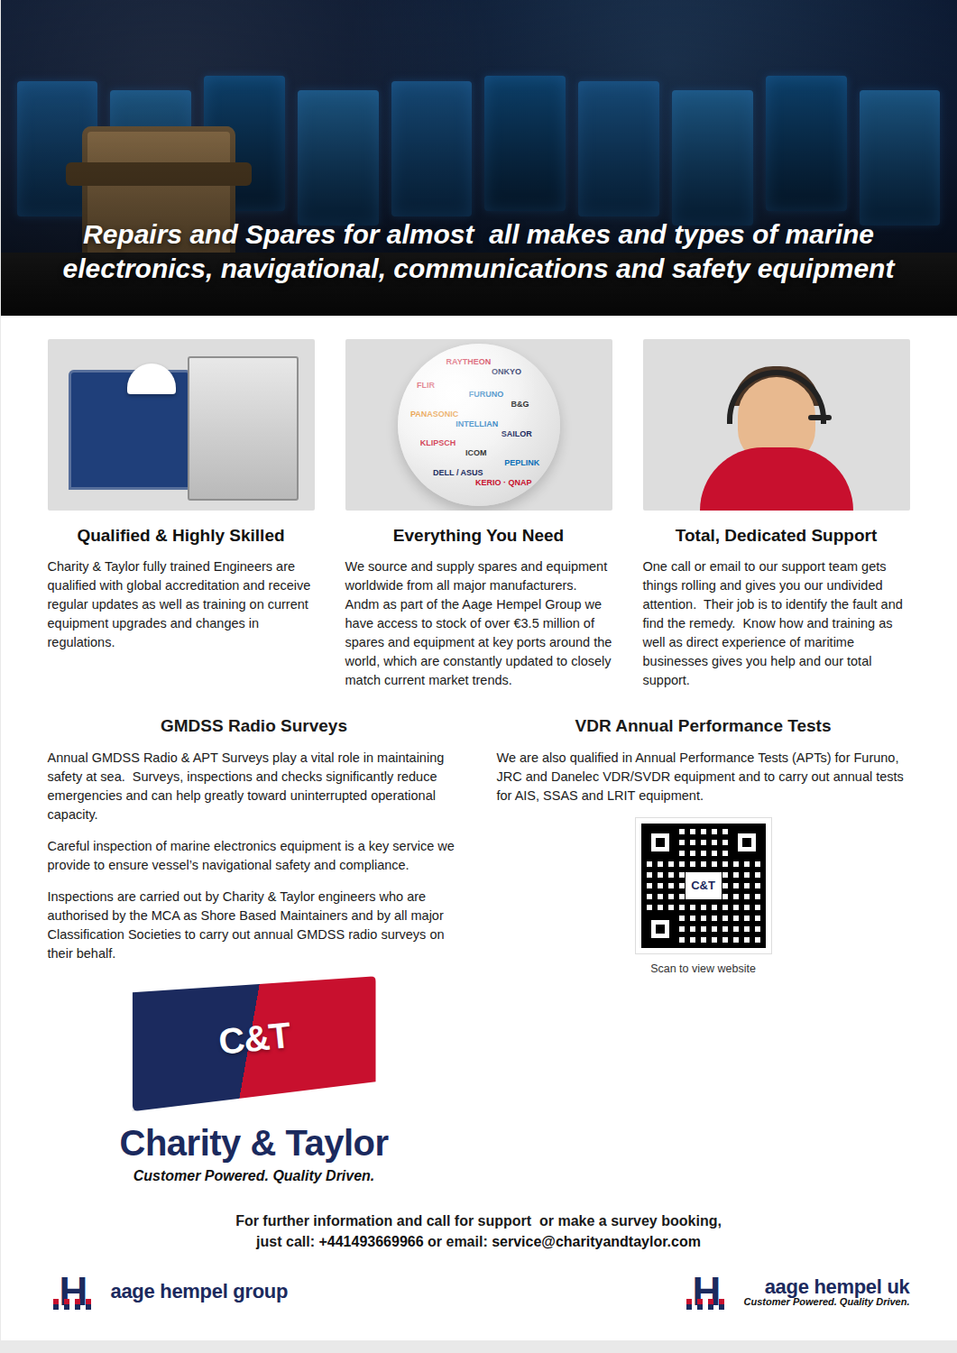Repairs and Spares for almost all makes and types of marine electronics, navigational, communications and safety equipment
Qualified & Highly Skilled
Charity & Taylor fully trained Engineers are qualified with global accreditation and receive regular updates as well as training on current equipment upgrades and changes in regulations.
RAYTHEON ONKYO FLIR FURUNO B&G PANASONIC INTELLIAN SAILOR KLIPSCH ICOM PEPLINK DELL / ASUS KERIO · QNAP
Everything You Need
We source and supply spares and equipment worldwide from all major manufacturers. Andm as part of the Aage Hempel Group we have access to stock of over €3.5 million of spares and equipment at key ports around the world, which are constantly updated to closely match current market trends.
Total, Dedicated Support
One call or email to our support team gets things rolling and gives you our undivided attention. Their job is to identify the fault and find the remedy. Know how and training as well as direct experience of maritime businesses gives you help and our total support.
GMDSS Radio Surveys
Annual GMDSS Radio & APT Surveys play a vital role in maintaining safety at sea. Surveys, inspections and checks significantly reduce emergencies and can help greatly toward uninterrupted operational capacity.
Careful inspection of marine electronics equipment is a key service we provide to ensure vessel’s navigational safety and compliance.
Inspections are carried out by Charity & Taylor engineers who are authorised by the MCA as Shore Based Maintainers and by all major Classification Societies to carry out annual GMDSS radio surveys on their behalf.
C&T
Charity & Taylor
Customer Powered. Quality Driven.
VDR Annual Performance Tests
We are also qualified in Annual Performance Tests (APTs) for Furuno, JRC and Danelec VDR/SVDR equipment and to carry out annual tests for AIS, SSAS and LRIT equipment.
C&T
Scan to view website
For further information and call for support or make a survey booking,
just call: +441493669966 or email: service@charityandtaylor.com
aage hempel group
aage hempel uk
Customer Powered. Quality Driven.